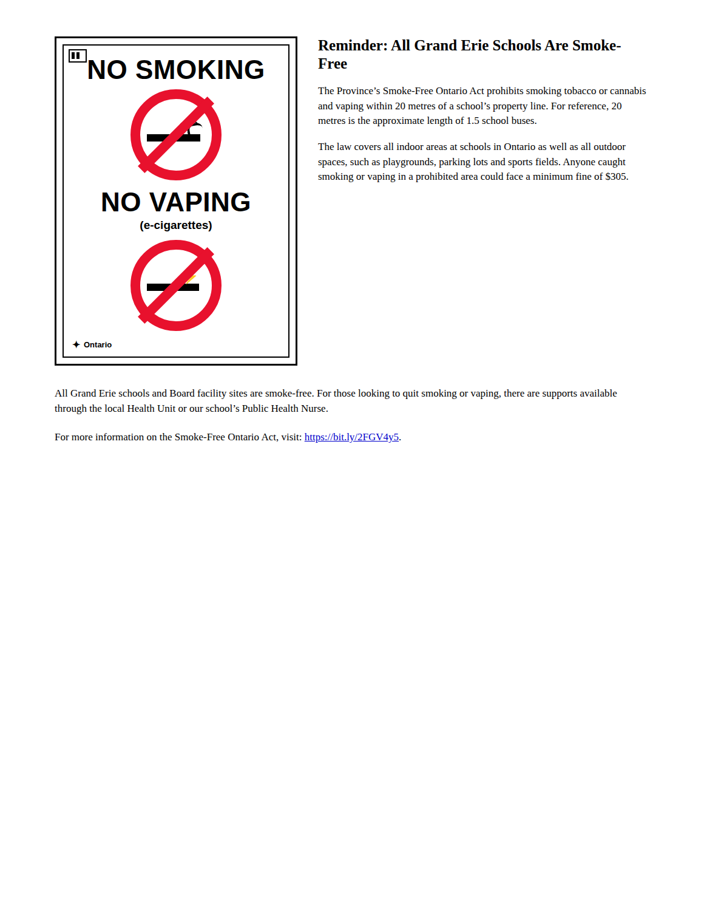NO SMOKING
NO VAPING
(e-cigarettes)
⚡
✦ Ontario
Reminder: All Grand Erie Schools Are Smoke-Free
The Province’s Smoke-Free Ontario Act prohibits smoking tobacco or cannabis and vaping within 20 metres of a school’s property line. For reference, 20 metres is the approximate length of 1.5 school buses.
The law covers all indoor areas at schools in Ontario as well as all outdoor spaces, such as playgrounds, parking lots and sports fields. Anyone caught smoking or vaping in a prohibited area could face a minimum fine of $305.
All Grand Erie schools and Board facility sites are smoke-free. For those looking to quit smoking or vaping, there are supports available through the local Health Unit or our school’s Public Health Nurse.
For more information on the Smoke-Free Ontario Act, visit: https://bit.ly/2FGV4y5.